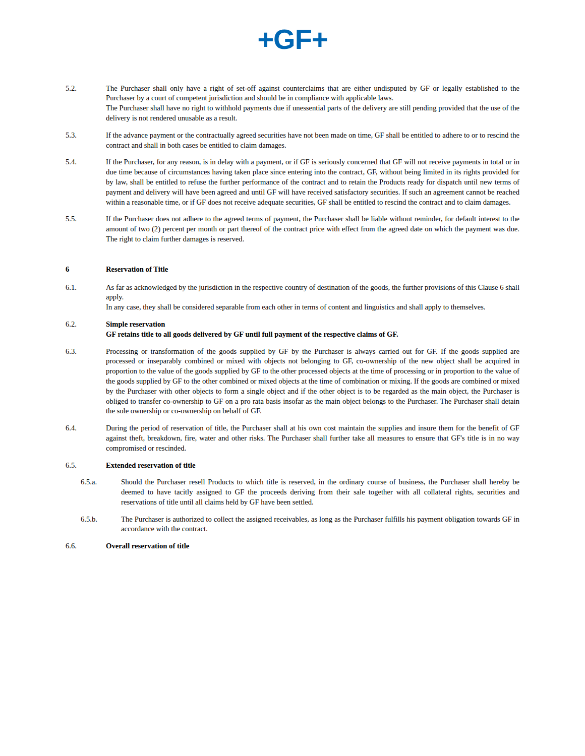+GF+
5.2.
The Purchaser shall only have a right of set-off against counterclaims that are either undisputed by GF or legally established to the Purchaser by a court of competent jurisdiction and should be in compliance with applicable laws.
The Purchaser shall have no right to withhold payments due if unessential parts of the delivery are still pending provided that the use of the delivery is not rendered unusable as a result.
5.3.
If the advance payment or the contractually agreed securities have not been made on time, GF shall be entitled to adhere to or to rescind the contract and shall in both cases be entitled to claim damages.
5.4.
If the Purchaser, for any reason, is in delay with a payment, or if GF is seriously concerned that GF will not receive payments in total or in due time because of circumstances having taken place since entering into the contract, GF, without being limited in its rights provided for by law, shall be entitled to refuse the further performance of the contract and to retain the Products ready for dispatch until new terms of payment and delivery will have been agreed and until GF will have received satisfactory securities. If such an agreement cannot be reached within a reasonable time, or if GF does not receive adequate securities, GF shall be entitled to rescind the contract and to claim damages.
5.5.
If the Purchaser does not adhere to the agreed terms of payment, the Purchaser shall be liable without reminder, for default interest to the amount of two (2) percent per month or part thereof of the contract price with effect from the agreed date on which the payment was due. The right to claim further damages is reserved.
6
Reservation of Title
6.1.
As far as acknowledged by the jurisdiction in the respective country of destination of the goods, the further provisions of this Clause 6 shall apply.
In any case, they shall be considered separable from each other in terms of content and linguistics and shall apply to themselves.
6.2.
Simple reservation
GF retains title to all goods delivered by GF until full payment of the respective claims of GF.
6.3.
Processing or transformation of the goods supplied by GF by the Purchaser is always carried out for GF. If the goods supplied are processed or inseparably combined or mixed with objects not belonging to GF, co-ownership of the new object shall be acquired in proportion to the value of the goods supplied by GF to the other processed objects at the time of processing or in proportion to the value of the goods supplied by GF to the other combined or mixed objects at the time of combination or mixing. If the goods are combined or mixed by the Purchaser with other objects to form a single object and if the other object is to be regarded as the main object, the Purchaser is obliged to transfer co-ownership to GF on a pro rata basis insofar as the main object belongs to the Purchaser. The Purchaser shall detain the sole ownership or co-ownership on behalf of GF.
6.4.
During the period of reservation of title, the Purchaser shall at his own cost maintain the supplies and insure them for the benefit of GF against theft, breakdown, fire, water and other risks. The Purchaser shall further take all measures to ensure that GF's title is in no way compromised or rescinded.
6.5.
Extended reservation of title
6.5.a.
Should the Purchaser resell Products to which title is reserved, in the ordinary course of business, the Purchaser shall hereby be deemed to have tacitly assigned to GF the proceeds deriving from their sale together with all collateral rights, securities and reservations of title until all claims held by GF have been settled.
6.5.b.
The Purchaser is authorized to collect the assigned receivables, as long as the Purchaser fulfills his payment obligation towards GF in accordance with the contract.
6.6.
Overall reservation of title